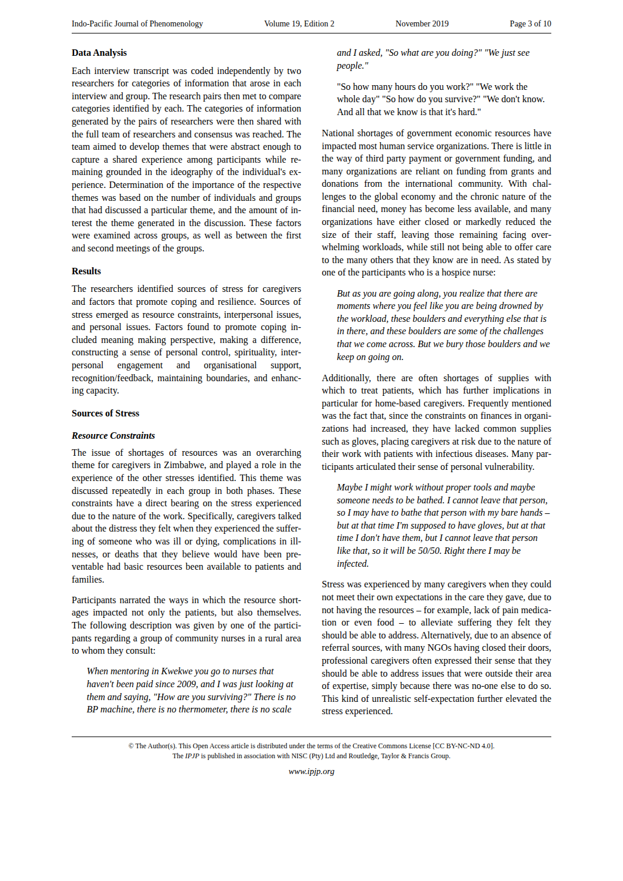Indo-Pacific Journal of Phenomenology Volume 19, Edition 2 November 2019 Page 3 of 10
Data Analysis
Each interview transcript was coded independently by two researchers for categories of information that arose in each interview and group. The research pairs then met to compare categories identified by each. The categories of information generated by the pairs of researchers were then shared with the full team of researchers and consensus was reached. The team aimed to develop themes that were abstract enough to capture a shared experience among participants while remaining grounded in the ideography of the individual's experience. Determination of the importance of the respective themes was based on the number of individuals and groups that had discussed a particular theme, and the amount of interest the theme generated in the discussion. These factors were examined across groups, as well as between the first and second meetings of the groups.
Results
The researchers identified sources of stress for caregivers and factors that promote coping and resilience. Sources of stress emerged as resource constraints, interpersonal issues, and personal issues. Factors found to promote coping included meaning making perspective, making a difference, constructing a sense of personal control, spirituality, interpersonal engagement and organisational support, recognition/feedback, maintaining boundaries, and enhancing capacity.
Sources of Stress
Resource Constraints
The issue of shortages of resources was an overarching theme for caregivers in Zimbabwe, and played a role in the experience of the other stresses identified. This theme was discussed repeatedly in each group in both phases. These constraints have a direct bearing on the stress experienced due to the nature of the work. Specifically, caregivers talked about the distress they felt when they experienced the suffering of someone who was ill or dying, complications in illnesses, or deaths that they believe would have been preventable had basic resources been available to patients and families.
Participants narrated the ways in which the resource shortages impacted not only the patients, but also themselves. The following description was given by one of the participants regarding a group of community nurses in a rural area to whom they consult:
When mentoring in Kwekwe you go to nurses that haven't been paid since 2009, and I was just looking at them and saying, "How are you surviving?" There is no BP machine, there is no thermometer, there is no scale and I asked, "So what are you doing?" "We just see people."
"So how many hours do you work?" "We work the whole day" "So how do you survive?" "We don't know. And all that we know is that it's hard."
National shortages of government economic resources have impacted most human service organizations. There is little in the way of third party payment or government funding, and many organizations are reliant on funding from grants and donations from the international community. With challenges to the global economy and the chronic nature of the financial need, money has become less available, and many organizations have either closed or markedly reduced the size of their staff, leaving those remaining facing overwhelming workloads, while still not being able to offer care to the many others that they know are in need. As stated by one of the participants who is a hospice nurse:
But as you are going along, you realize that there are moments where you feel like you are being drowned by the workload, these boulders and everything else that is in there, and these boulders are some of the challenges that we come across. But we bury those boulders and we keep on going on.
Additionally, there are often shortages of supplies with which to treat patients, which has further implications in particular for home-based caregivers. Frequently mentioned was the fact that, since the constraints on finances in organizations had increased, they have lacked common supplies such as gloves, placing caregivers at risk due to the nature of their work with patients with infectious diseases. Many participants articulated their sense of personal vulnerability.
Maybe I might work without proper tools and maybe someone needs to be bathed. I cannot leave that person, so I may have to bathe that person with my bare hands – but at that time I'm supposed to have gloves, but at that time I don't have them, but I cannot leave that person like that, so it will be 50/50. Right there I may be infected.
Stress was experienced by many caregivers when they could not meet their own expectations in the care they gave, due to not having the resources – for example, lack of pain medication or even food – to alleviate suffering they felt they should be able to address. Alternatively, due to an absence of referral sources, with many NGOs having closed their doors, professional caregivers often expressed their sense that they should be able to address issues that were outside their area of expertise, simply because there was no-one else to do so. This kind of unrealistic self-expectation further elevated the stress experienced.
© The Author(s). This Open Access article is distributed under the terms of the Creative Commons License [CC BY-NC-ND 4.0].
The IPJP is published in association with NISC (Pty) Ltd and Routledge, Taylor & Francis Group.
www.ipjp.org